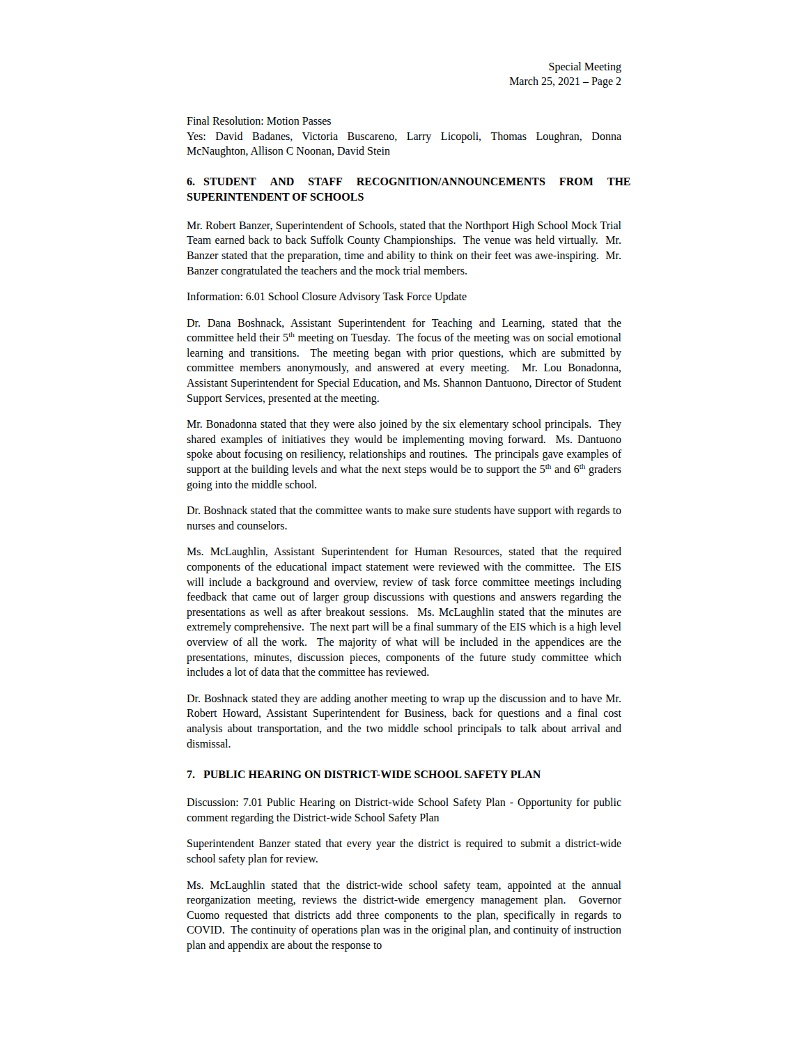Special Meeting
March 25, 2021 – Page 2
Final Resolution: Motion Passes
Yes: David Badanes, Victoria Buscareno, Larry Licopoli, Thomas Loughran, Donna McNaughton, Allison C Noonan, David Stein
6. STUDENT AND STAFF RECOGNITION/ANNOUNCEMENTS FROM THE SUPERINTENDENT OF SCHOOLS
Mr. Robert Banzer, Superintendent of Schools, stated that the Northport High School Mock Trial Team earned back to back Suffolk County Championships. The venue was held virtually. Mr. Banzer stated that the preparation, time and ability to think on their feet was awe-inspiring. Mr. Banzer congratulated the teachers and the mock trial members.
Information: 6.01 School Closure Advisory Task Force Update
Dr. Dana Boshnack, Assistant Superintendent for Teaching and Learning, stated that the committee held their 5th meeting on Tuesday. The focus of the meeting was on social emotional learning and transitions. The meeting began with prior questions, which are submitted by committee members anonymously, and answered at every meeting. Mr. Lou Bonadonna, Assistant Superintendent for Special Education, and Ms. Shannon Dantuono, Director of Student Support Services, presented at the meeting.
Mr. Bonadonna stated that they were also joined by the six elementary school principals. They shared examples of initiatives they would be implementing moving forward. Ms. Dantuono spoke about focusing on resiliency, relationships and routines. The principals gave examples of support at the building levels and what the next steps would be to support the 5th and 6th graders going into the middle school.
Dr. Boshnack stated that the committee wants to make sure students have support with regards to nurses and counselors.
Ms. McLaughlin, Assistant Superintendent for Human Resources, stated that the required components of the educational impact statement were reviewed with the committee. The EIS will include a background and overview, review of task force committee meetings including feedback that came out of larger group discussions with questions and answers regarding the presentations as well as after breakout sessions. Ms. McLaughlin stated that the minutes are extremely comprehensive. The next part will be a final summary of the EIS which is a high level overview of all the work. The majority of what will be included in the appendices are the presentations, minutes, discussion pieces, components of the future study committee which includes a lot of data that the committee has reviewed.
Dr. Boshnack stated they are adding another meeting to wrap up the discussion and to have Mr. Robert Howard, Assistant Superintendent for Business, back for questions and a final cost analysis about transportation, and the two middle school principals to talk about arrival and dismissal.
7. PUBLIC HEARING ON DISTRICT-WIDE SCHOOL SAFETY PLAN
Discussion: 7.01 Public Hearing on District-wide School Safety Plan - Opportunity for public comment regarding the District-wide School Safety Plan
Superintendent Banzer stated that every year the district is required to submit a district-wide school safety plan for review.
Ms. McLaughlin stated that the district-wide school safety team, appointed at the annual reorganization meeting, reviews the district-wide emergency management plan. Governor Cuomo requested that districts add three components to the plan, specifically in regards to COVID. The continuity of operations plan was in the original plan, and continuity of instruction plan and appendix are about the response to